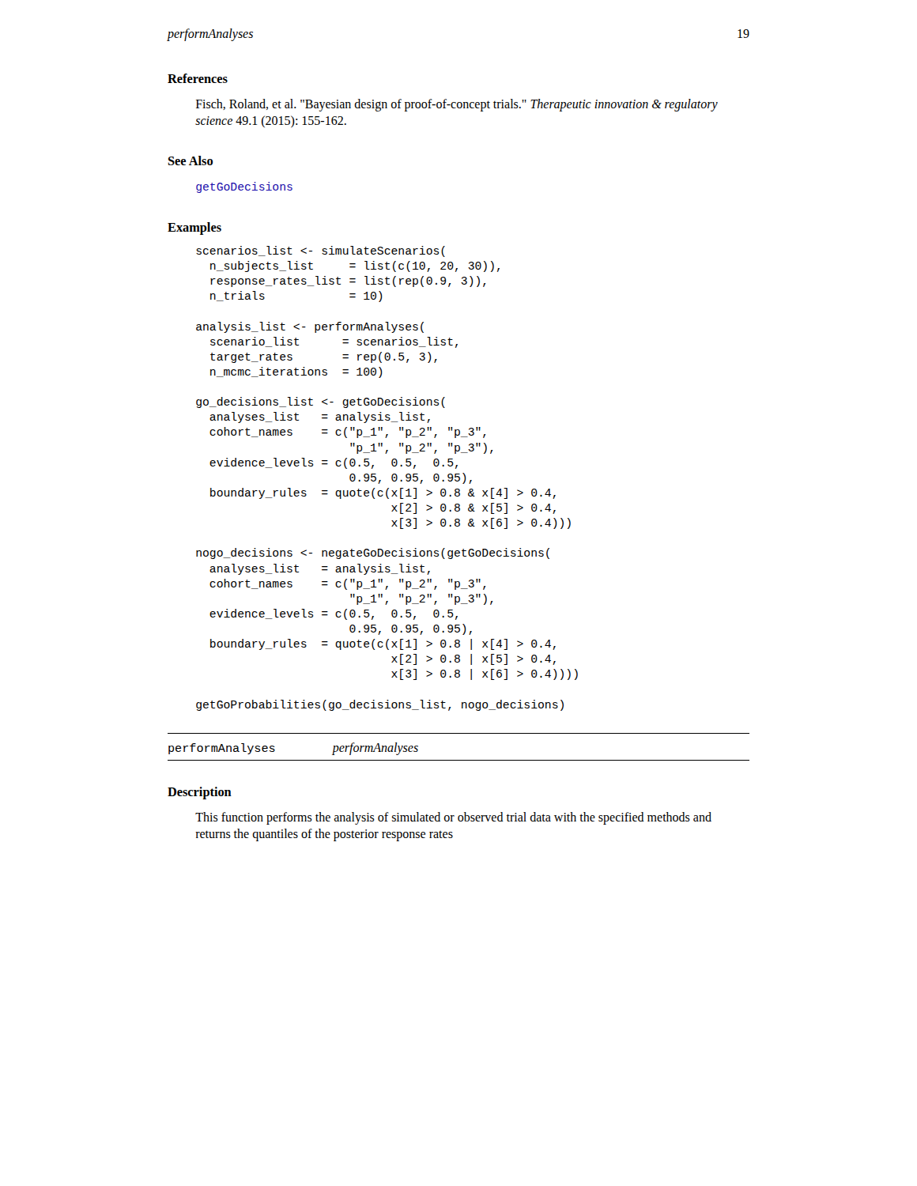performAnalyses 19
References
Fisch, Roland, et al. "Bayesian design of proof-of-concept trials." Therapeutic innovation & regulatory science 49.1 (2015): 155-162.
See Also
getGoDecisions
Examples
scenarios_list <- simulateScenarios(
  n_subjects_list     = list(c(10, 20, 30)),
  response_rates_list = list(rep(0.9, 3)),
  n_trials            = 10)

analysis_list <- performAnalyses(
  scenario_list      = scenarios_list,
  target_rates       = rep(0.5, 3),
  n_mcmc_iterations  = 100)

go_decisions_list <- getGoDecisions(
  analyses_list   = analysis_list,
  cohort_names    = c("p_1", "p_2", "p_3",
                      "p_1", "p_2", "p_3"),
  evidence_levels = c(0.5,  0.5,  0.5,
                      0.95, 0.95, 0.95),
  boundary_rules  = quote(c(x[1] > 0.8 & x[4] > 0.4,
                            x[2] > 0.8 & x[5] > 0.4,
                            x[3] > 0.8 & x[6] > 0.4)))

nogo_decisions <- negateGoDecisions(getGoDecisions(
  analyses_list   = analysis_list,
  cohort_names    = c("p_1", "p_2", "p_3",
                      "p_1", "p_2", "p_3"),
  evidence_levels = c(0.5,  0.5,  0.5,
                      0.95, 0.95, 0.95),
  boundary_rules  = quote(c(x[1] > 0.8 | x[4] > 0.4,
                            x[2] > 0.8 | x[5] > 0.4,
                            x[3] > 0.8 | x[6] > 0.4))))

getGoProbabilities(go_decisions_list, nogo_decisions)
performAnalyses performAnalyses
Description
This function performs the analysis of simulated or observed trial data with the specified methods and returns the quantiles of the posterior response rates